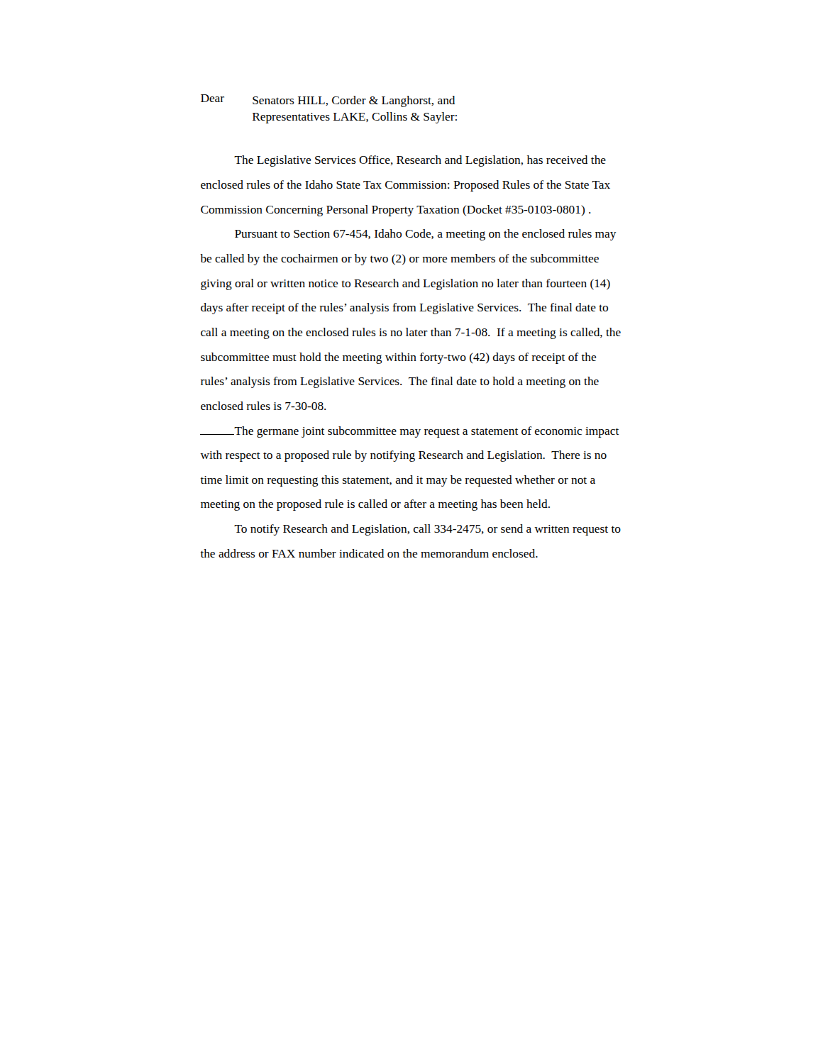Dear
Senators HILL, Corder & Langhorst, and
Representatives LAKE, Collins & Sayler:
The Legislative Services Office, Research and Legislation, has received the enclosed rules of the Idaho State Tax Commission: Proposed Rules of the State Tax Commission Concerning Personal Property Taxation (Docket #35-0103-0801) .
Pursuant to Section 67-454, Idaho Code, a meeting on the enclosed rules may be called by the cochairmen or by two (2) or more members of the subcommittee giving oral or written notice to Research and Legislation no later than fourteen (14) days after receipt of the rules’ analysis from Legislative Services. The final date to call a meeting on the enclosed rules is no later than 7-1-08. If a meeting is called, the subcommittee must hold the meeting within forty-two (42) days of receipt of the rules’ analysis from Legislative Services. The final date to hold a meeting on the enclosed rules is 7-30-08.
The germane joint subcommittee may request a statement of economic impact with respect to a proposed rule by notifying Research and Legislation. There is no time limit on requesting this statement, and it may be requested whether or not a meeting on the proposed rule is called or after a meeting has been held.
To notify Research and Legislation, call 334-2475, or send a written request to the address or FAX number indicated on the memorandum enclosed.